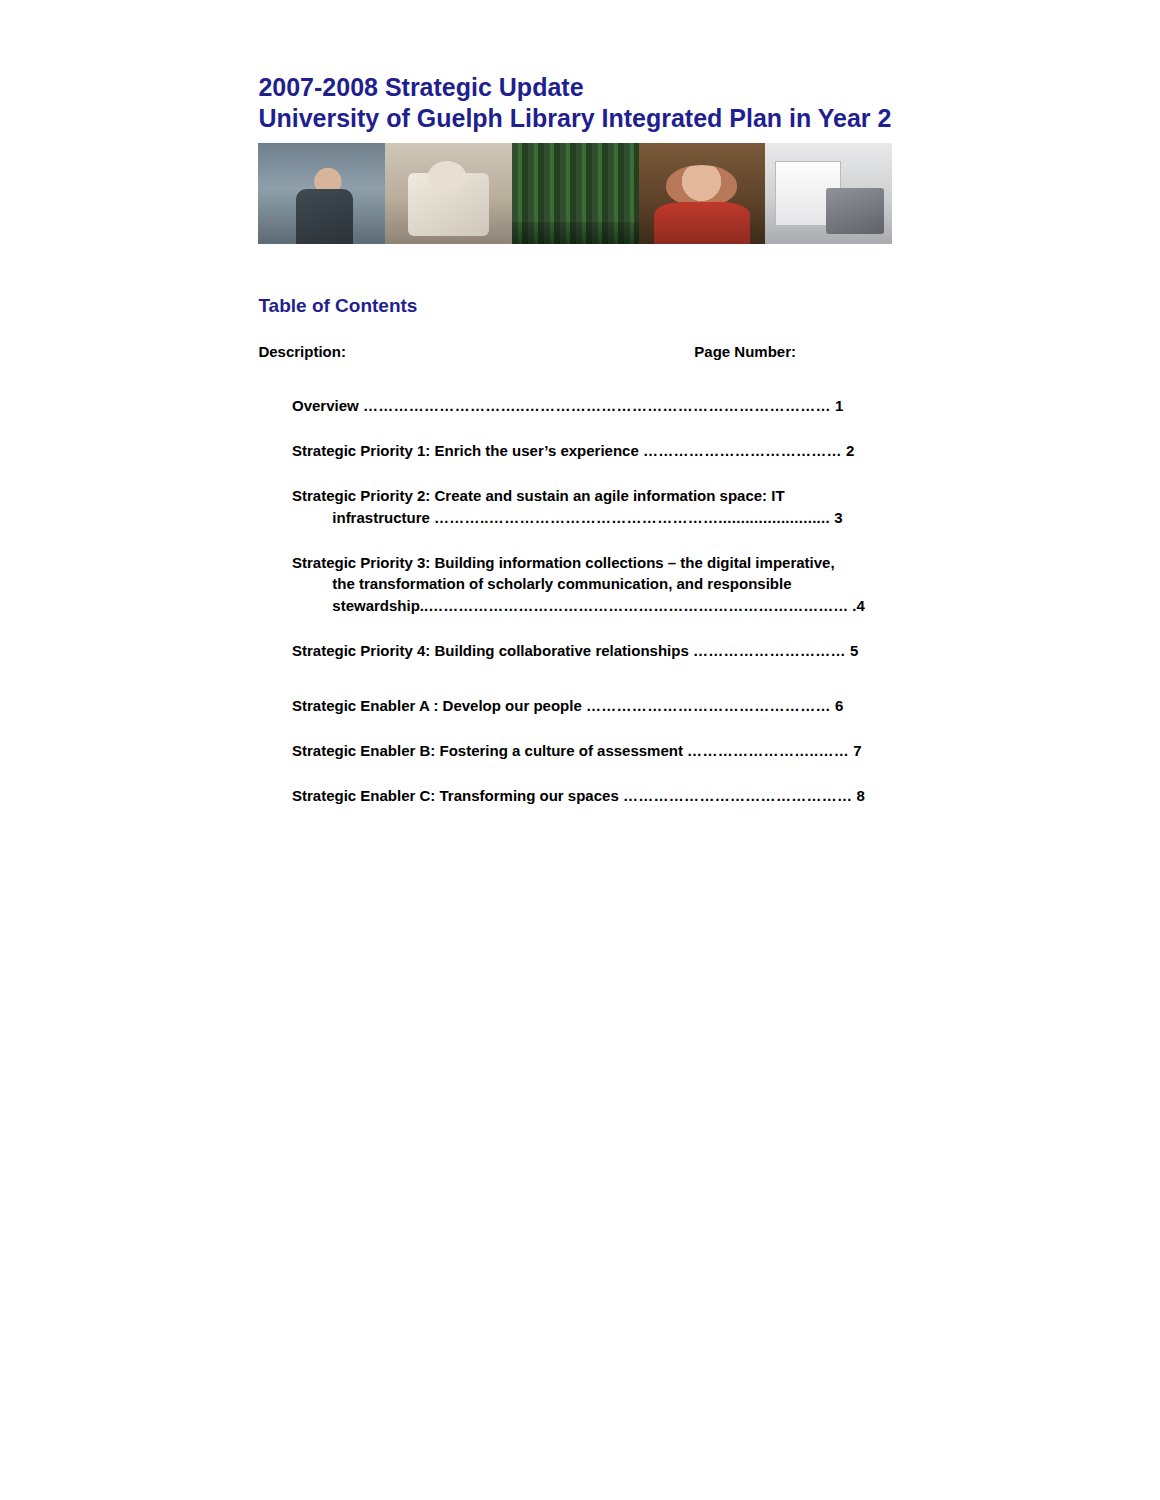2007-2008 Strategic UpdateUniversity of Guelph Library Integrated Plan in Year 2
Table of Contents
Description: Page Number:
Overview …………………………..…………………………………………………… 1
Strategic Priority 1: Enrich the user’s experience ………………………………… 2
Strategic Priority 2: Create and sustain an agile information space: IT infrastructure ………..………………………………………......................... 3
Strategic Priority 3: Building information collections – the digital imperative, the transformation of scholarly communication, and responsible stewardship..………………………………………………………………………… .4
Strategic Priority 4: Building collaborative relationships ………………………… 5
Strategic Enabler A : Develop our people ………………………………………… 6
Strategic Enabler B: Fostering a culture of assessment ……………………..…… 7
Strategic Enabler C: Transforming our spaces ……………………………………… 8